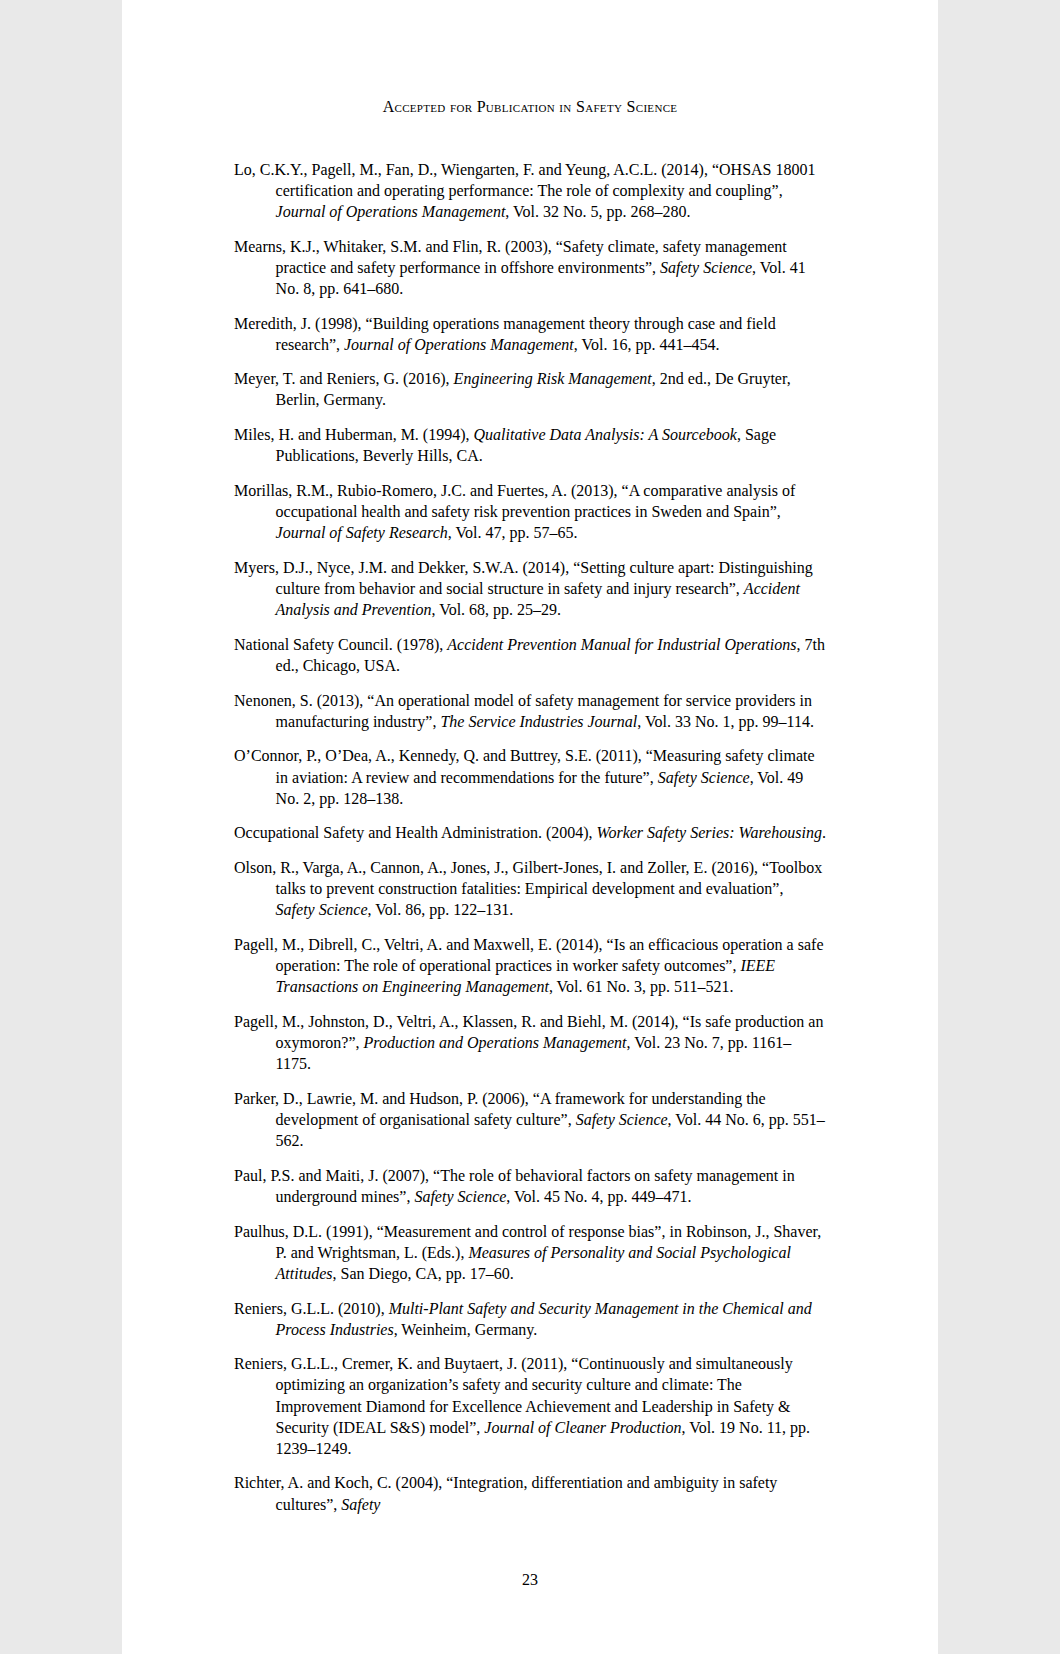Accepted for Publication in Safety Science
Lo, C.K.Y., Pagell, M., Fan, D., Wiengarten, F. and Yeung, A.C.L. (2014), “OHSAS 18001 certification and operating performance: The role of complexity and coupling”, Journal of Operations Management, Vol. 32 No. 5, pp. 268–280.
Mearns, K.J., Whitaker, S.M. and Flin, R. (2003), “Safety climate, safety management practice and safety performance in offshore environments”, Safety Science, Vol. 41 No. 8, pp. 641–680.
Meredith, J. (1998), “Building operations management theory through case and field research”, Journal of Operations Management, Vol. 16, pp. 441–454.
Meyer, T. and Reniers, G. (2016), Engineering Risk Management, 2nd ed., De Gruyter, Berlin, Germany.
Miles, H. and Huberman, M. (1994), Qualitative Data Analysis: A Sourcebook, Sage Publications, Beverly Hills, CA.
Morillas, R.M., Rubio-Romero, J.C. and Fuertes, A. (2013), “A comparative analysis of occupational health and safety risk prevention practices in Sweden and Spain”, Journal of Safety Research, Vol. 47, pp. 57–65.
Myers, D.J., Nyce, J.M. and Dekker, S.W.A. (2014), “Setting culture apart: Distinguishing culture from behavior and social structure in safety and injury research”, Accident Analysis and Prevention, Vol. 68, pp. 25–29.
National Safety Council. (1978), Accident Prevention Manual for Industrial Operations, 7th ed., Chicago, USA.
Nenonen, S. (2013), “An operational model of safety management for service providers in manufacturing industry”, The Service Industries Journal, Vol. 33 No. 1, pp. 99–114.
O’Connor, P., O’Dea, A., Kennedy, Q. and Buttrey, S.E. (2011), “Measuring safety climate in aviation: A review and recommendations for the future”, Safety Science, Vol. 49 No. 2, pp. 128–138.
Occupational Safety and Health Administration. (2004), Worker Safety Series: Warehousing.
Olson, R., Varga, A., Cannon, A., Jones, J., Gilbert-Jones, I. and Zoller, E. (2016), “Toolbox talks to prevent construction fatalities: Empirical development and evaluation”, Safety Science, Vol. 86, pp. 122–131.
Pagell, M., Dibrell, C., Veltri, A. and Maxwell, E. (2014), “Is an efficacious operation a safe operation: The role of operational practices in worker safety outcomes”, IEEE Transactions on Engineering Management, Vol. 61 No. 3, pp. 511–521.
Pagell, M., Johnston, D., Veltri, A., Klassen, R. and Biehl, M. (2014), “Is safe production an oxymoron?”, Production and Operations Management, Vol. 23 No. 7, pp. 1161–1175.
Parker, D., Lawrie, M. and Hudson, P. (2006), “A framework for understanding the development of organisational safety culture”, Safety Science, Vol. 44 No. 6, pp. 551–562.
Paul, P.S. and Maiti, J. (2007), “The role of behavioral factors on safety management in underground mines”, Safety Science, Vol. 45 No. 4, pp. 449–471.
Paulhus, D.L. (1991), “Measurement and control of response bias”, in Robinson, J., Shaver, P. and Wrightsman, L. (Eds.), Measures of Personality and Social Psychological Attitudes, San Diego, CA, pp. 17–60.
Reniers, G.L.L. (2010), Multi-Plant Safety and Security Management in the Chemical and Process Industries, Weinheim, Germany.
Reniers, G.L.L., Cremer, K. and Buytaert, J. (2011), “Continuously and simultaneously optimizing an organization’s safety and security culture and climate: The Improvement Diamond for Excellence Achievement and Leadership in Safety & Security (IDEAL S&S) model”, Journal of Cleaner Production, Vol. 19 No. 11, pp. 1239–1249.
Richter, A. and Koch, C. (2004), “Integration, differentiation and ambiguity in safety cultures”, Safety
23